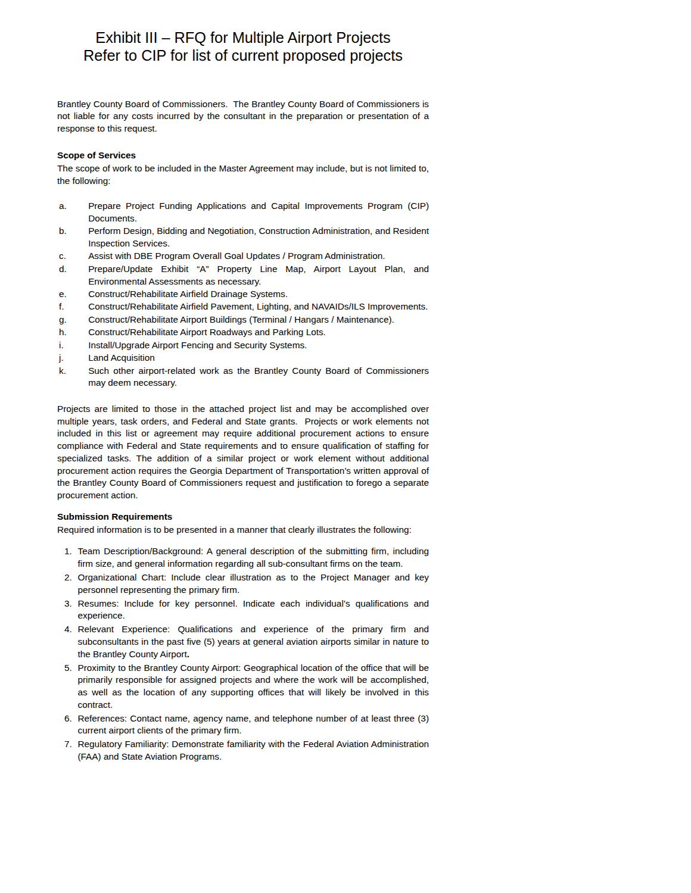Exhibit III – RFQ for Multiple Airport Projects
Refer to CIP for list of current proposed projects
Brantley County Board of Commissioners. The Brantley County Board of Commissioners is not liable for any costs incurred by the consultant in the preparation or presentation of a response to this request.
Scope of Services
The scope of work to be included in the Master Agreement may include, but is not limited to, the following:
a.
Prepare Project Funding Applications and Capital Improvements Program (CIP) Documents.
b.
Perform Design, Bidding and Negotiation, Construction Administration, and Resident Inspection Services.
c.
Assist with DBE Program Overall Goal Updates / Program Administration.
d.
Prepare/Update Exhibit “A” Property Line Map, Airport Layout Plan, and Environmental Assessments as necessary.
e.
Construct/Rehabilitate Airfield Drainage Systems.
f.
Construct/Rehabilitate Airfield Pavement, Lighting, and NAVAIDs/ILS Improvements.
g.
Construct/Rehabilitate Airport Buildings (Terminal / Hangars / Maintenance).
h.
Construct/Rehabilitate Airport Roadways and Parking Lots.
i.
Install/Upgrade Airport Fencing and Security Systems.
j.
Land Acquisition
k.
Such other airport-related work as the Brantley County Board of Commissioners may deem necessary.
Projects are limited to those in the attached project list and may be accomplished over multiple years, task orders, and Federal and State grants. Projects or work elements not included in this list or agreement may require additional procurement actions to ensure compliance with Federal and State requirements and to ensure qualification of staffing for specialized tasks. The addition of a similar project or work element without additional procurement action requires the Georgia Department of Transportation’s written approval of the Brantley County Board of Commissioners request and justification to forego a separate procurement action.
Submission Requirements
Required information is to be presented in a manner that clearly illustrates the following:
Team Description/Background: A general description of the submitting firm, including firm size, and general information regarding all sub-consultant firms on the team.
Organizational Chart: Include clear illustration as to the Project Manager and key personnel representing the primary firm.
Resumes: Include for key personnel. Indicate each individual’s qualifications and experience.
Relevant Experience: Qualifications and experience of the primary firm and subconsultants in the past five (5) years at general aviation airports similar in nature to the Brantley County Airport.
Proximity to the Brantley County Airport: Geographical location of the office that will be primarily responsible for assigned projects and where the work will be accomplished, as well as the location of any supporting offices that will likely be involved in this contract.
References: Contact name, agency name, and telephone number of at least three (3) current airport clients of the primary firm.
Regulatory Familiarity: Demonstrate familiarity with the Federal Aviation Administration (FAA) and State Aviation Programs.